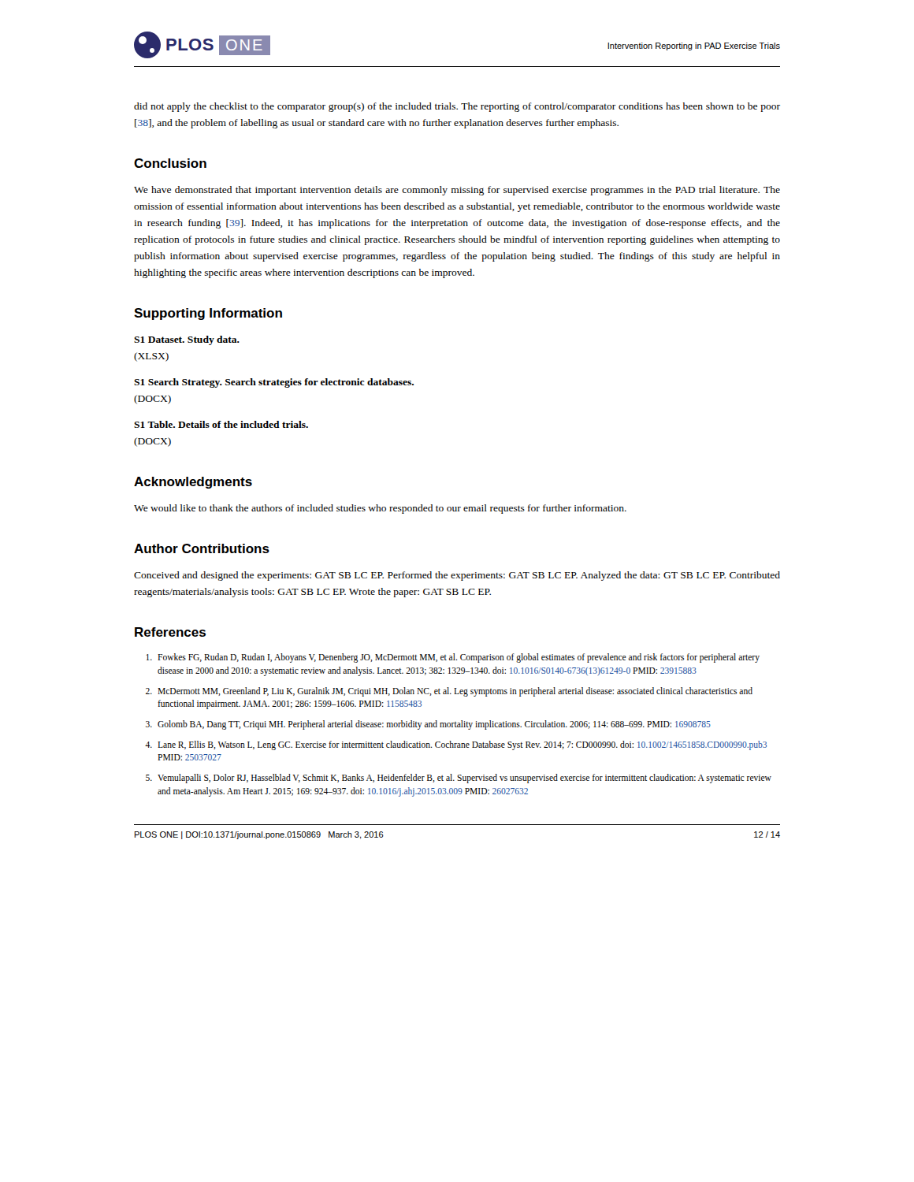PLOS ONE
Intervention Reporting in PAD Exercise Trials
did not apply the checklist to the comparator group(s) of the included trials. The reporting of control/comparator conditions has been shown to be poor [38], and the problem of labelling as usual or standard care with no further explanation deserves further emphasis.
Conclusion
We have demonstrated that important intervention details are commonly missing for supervised exercise programmes in the PAD trial literature. The omission of essential information about interventions has been described as a substantial, yet remediable, contributor to the enormous worldwide waste in research funding [39]. Indeed, it has implications for the interpretation of outcome data, the investigation of dose-response effects, and the replication of protocols in future studies and clinical practice. Researchers should be mindful of intervention reporting guidelines when attempting to publish information about supervised exercise programmes, regardless of the population being studied. The findings of this study are helpful in highlighting the specific areas where intervention descriptions can be improved.
Supporting Information
S1 Dataset. Study data. (XLSX)
S1 Search Strategy. Search strategies for electronic databases. (DOCX)
S1 Table. Details of the included trials. (DOCX)
Acknowledgments
We would like to thank the authors of included studies who responded to our email requests for further information.
Author Contributions
Conceived and designed the experiments: GAT SB LC EP. Performed the experiments: GAT SB LC EP. Analyzed the data: GT SB LC EP. Contributed reagents/materials/analysis tools: GAT SB LC EP. Wrote the paper: GAT SB LC EP.
References
Fowkes FG, Rudan D, Rudan I, Aboyans V, Denenberg JO, McDermott MM, et al. Comparison of global estimates of prevalence and risk factors for peripheral artery disease in 2000 and 2010: a systematic review and analysis. Lancet. 2013; 382: 1329–1340. doi: 10.1016/S0140-6736(13)61249-0 PMID: 23915883
McDermott MM, Greenland P, Liu K, Guralnik JM, Criqui MH, Dolan NC, et al. Leg symptoms in peripheral arterial disease: associated clinical characteristics and functional impairment. JAMA. 2001; 286: 1599–1606. PMID: 11585483
Golomb BA, Dang TT, Criqui MH. Peripheral arterial disease: morbidity and mortality implications. Circulation. 2006; 114: 688–699. PMID: 16908785
Lane R, Ellis B, Watson L, Leng GC. Exercise for intermittent claudication. Cochrane Database Syst Rev. 2014; 7: CD000990. doi: 10.1002/14651858.CD000990.pub3 PMID: 25037027
Vemulapalli S, Dolor RJ, Hasselblad V, Schmit K, Banks A, Heidenfelder B, et al. Supervised vs unsupervised exercise for intermittent claudication: A systematic review and meta-analysis. Am Heart J. 2015; 169: 924–937. doi: 10.1016/j.ahj.2015.03.009 PMID: 26027632
PLOS ONE | DOI:10.1371/journal.pone.0150869 March 3, 2016
12 / 14